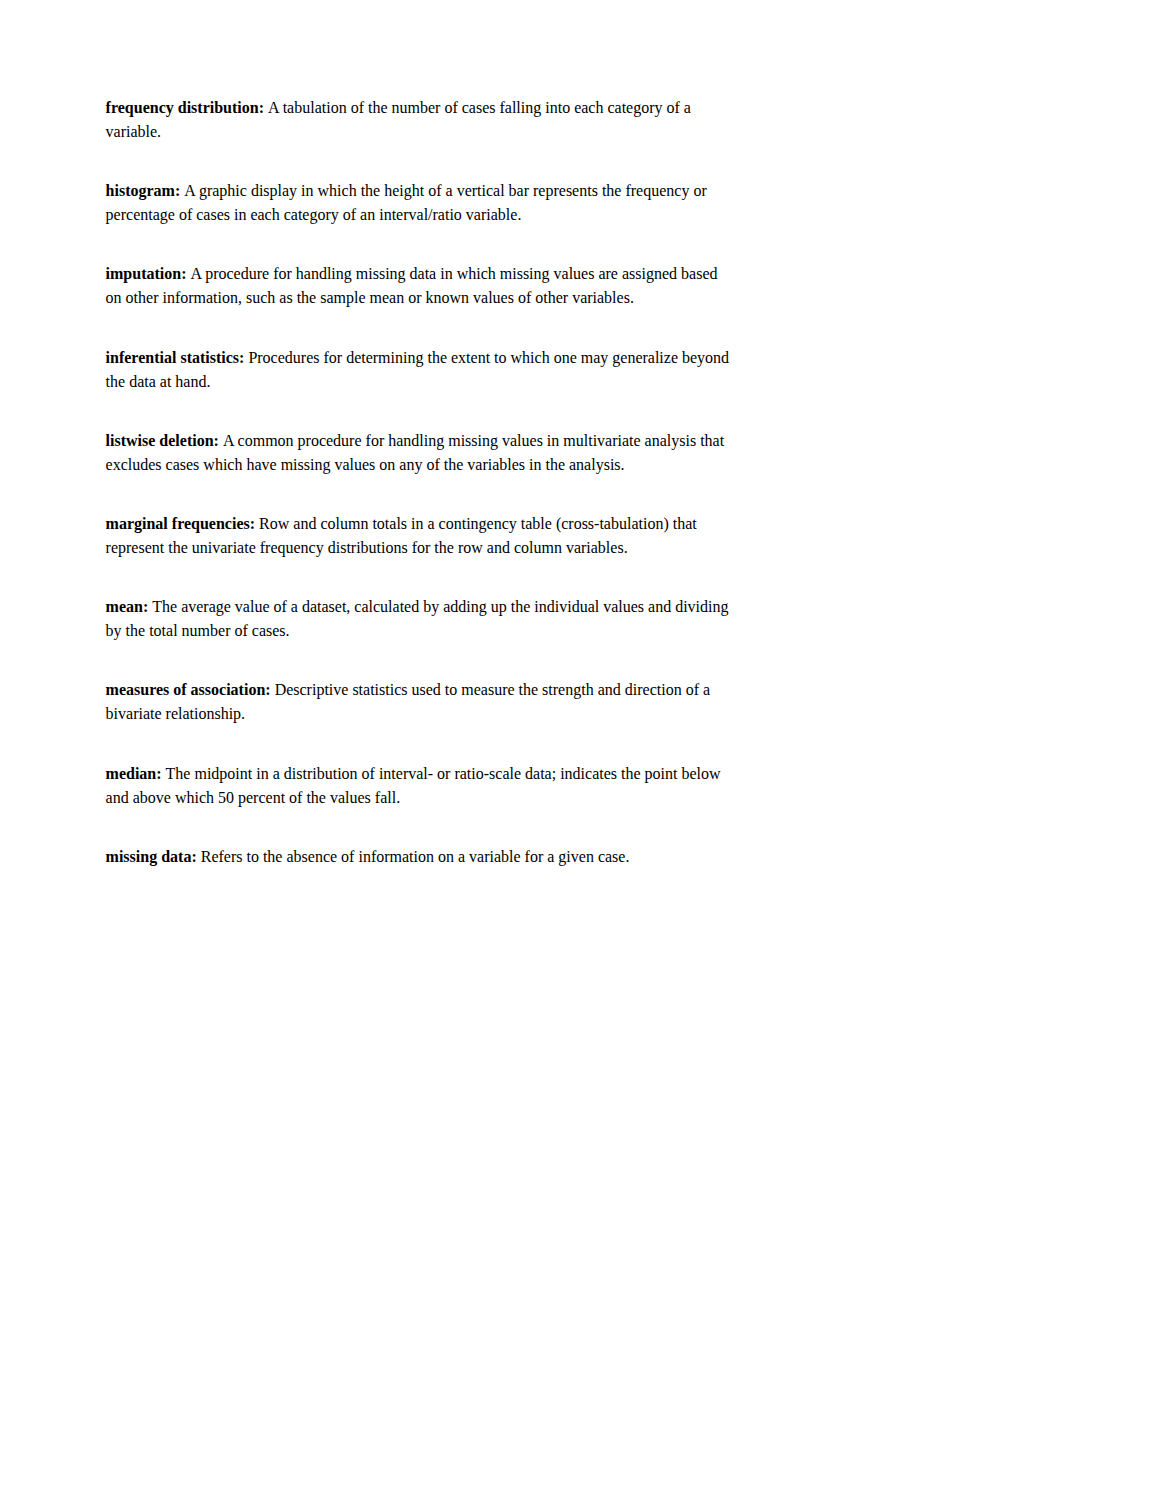frequency distribution:
A tabulation of the number of cases falling into each category of a variable.
histogram:
A graphic display in which the height of a vertical bar represents the frequency or percentage of cases in each category of an interval/ratio variable.
imputation:
A procedure for handling missing data in which missing values are assigned based on other information, such as the sample mean or known values of other variables.
inferential statistics:
Procedures for determining the extent to which one may generalize beyond the data at hand.
listwise deletion:
A common procedure for handling missing values in multivariate analysis that excludes cases which have missing values on any of the variables in the analysis.
marginal frequencies:
Row and column totals in a contingency table (cross-tabulation) that represent the univariate frequency distributions for the row and column variables.
mean:
The average value of a dataset, calculated by adding up the individual values and dividing by the total number of cases.
measures of association:
Descriptive statistics used to measure the strength and direction of a bivariate relationship.
median:
The midpoint in a distribution of interval- or ratio-scale data; indicates the point below and above which 50 percent of the values fall.
missing data:
Refers to the absence of information on a variable for a given case.